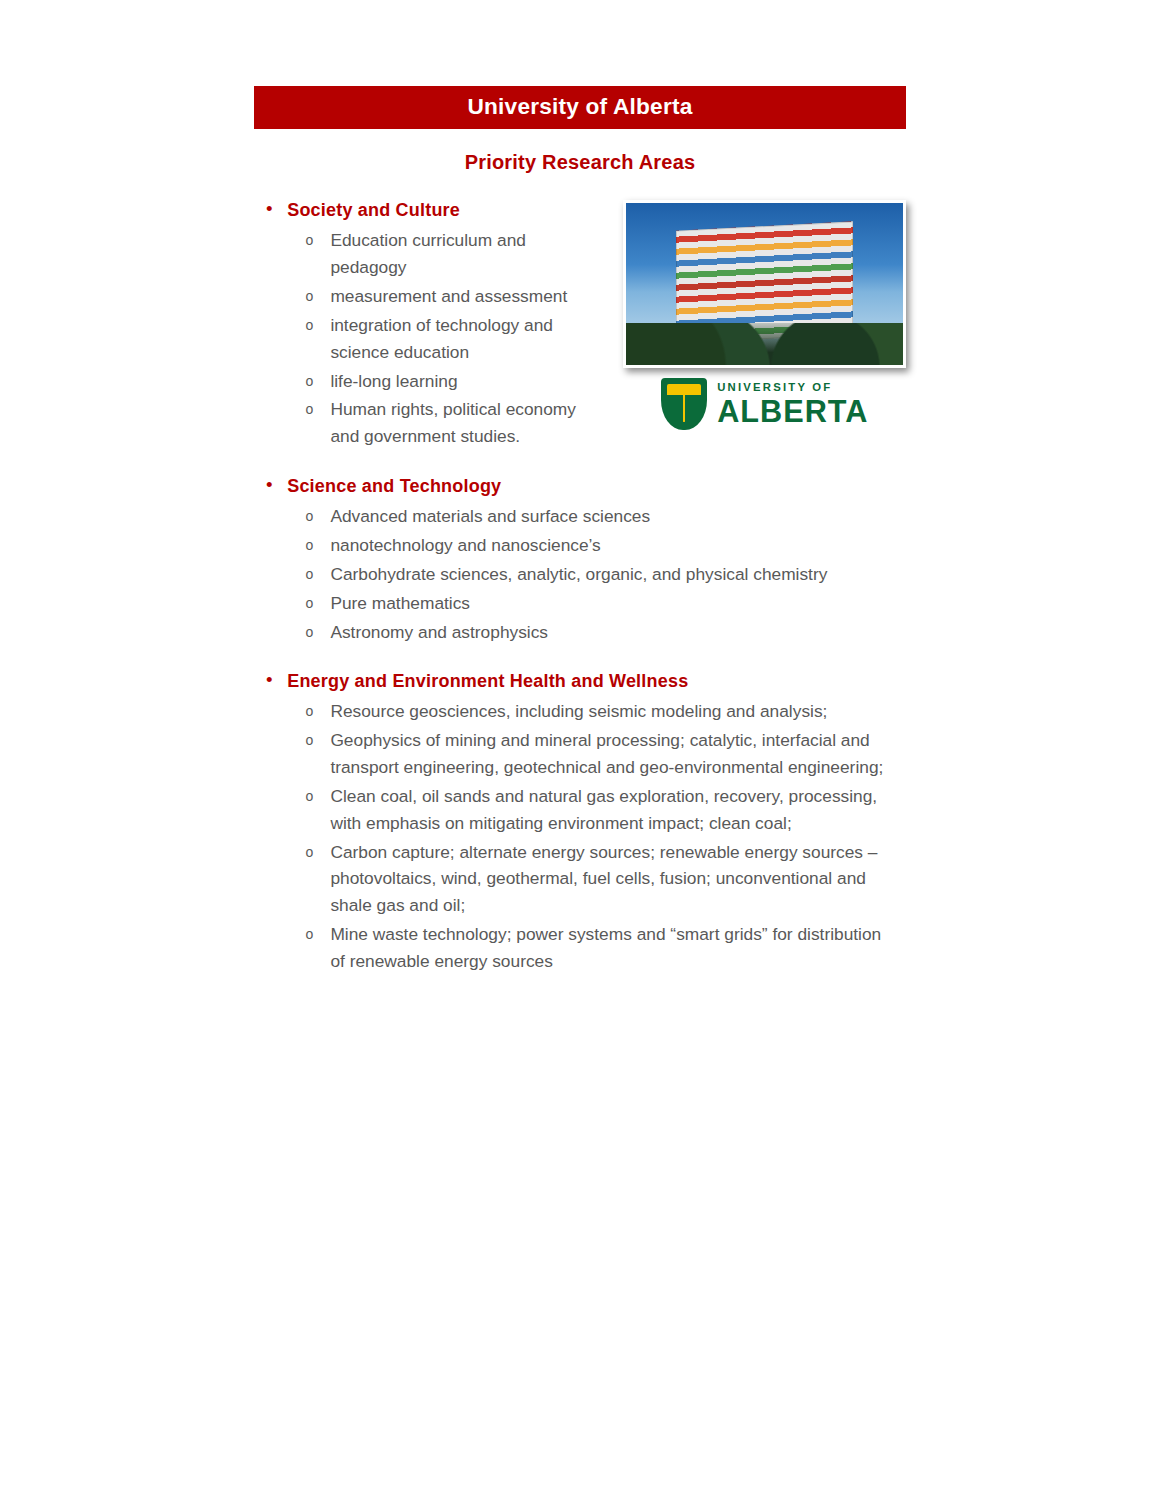University of Alberta
Priority Research Areas
UNIVERSITY OF ALBERTA
Society and Culture
Education curriculum and pedagogy
measurement and assessment
integration of technology and science education
life-long learning
Human rights, political economy and government studies.
Science and Technology
Advanced materials and surface sciences
nanotechnology and nanoscience’s
Carbohydrate sciences, analytic, organic, and physical chemistry
Pure mathematics
Astronomy and astrophysics
Energy and Environment Health and Wellness
Resource geosciences, including seismic modeling and analysis;
Geophysics of mining and mineral processing; catalytic, interfacial and transport engineering, geotechnical and geo-environmental engineering;
Clean coal, oil sands and natural gas exploration, recovery, processing, with emphasis on mitigating environment impact; clean coal;
Carbon capture; alternate energy sources; renewable energy sources – photovoltaics, wind, geothermal, fuel cells, fusion; unconventional and shale gas and oil;
Mine waste technology; power systems and “smart grids” for distribution of renewable energy sources